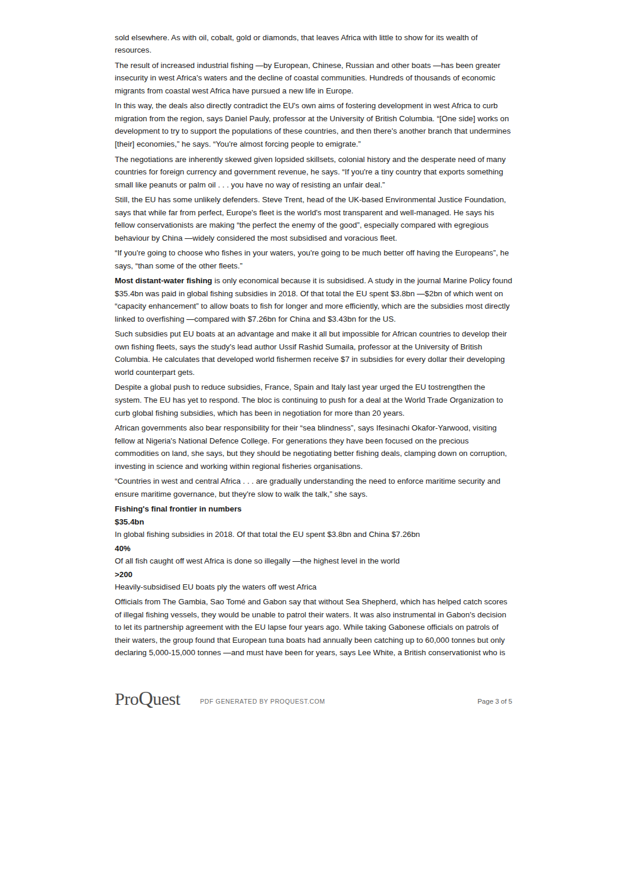sold elsewhere. As with oil, cobalt, gold or diamonds, that leaves Africa with little to show for its wealth of resources.
The result of increased industrial fishing —by European, Chinese, Russian and other boats —has been greater insecurity in west Africa's waters and the decline of coastal communities. Hundreds of thousands of economic migrants from coastal west Africa have pursued a new life in Europe.
In this way, the deals also directly contradict the EU's own aims of fostering development in west Africa to curb migration from the region, says Daniel Pauly, professor at the University of British Columbia. “[One side] works on development to try to support the populations of these countries, and then there's another branch that undermines [their] economies,” he says. “You're almost forcing people to emigrate.”
The negotiations are inherently skewed given lopsided skillsets, colonial history and the desperate need of many countries for foreign currency and government revenue, he says. “If you're a tiny country that exports something small like peanuts or palm oil . . . you have no way of resisting an unfair deal.”
Still, the EU has some unlikely defenders. Steve Trent, head of the UK-based Environmental Justice Foundation, says that while far from perfect, Europe's fleet is the world's most transparent and well-managed. He says his fellow conservationists are making “the perfect the enemy of the good”, especially compared with egregious behaviour by China —widely considered the most subsidised and voracious fleet.
“If you're going to choose who fishes in your waters, you're going to be much better off having the Europeans”, he says, “than some of the other fleets.”
Most distant-water fishing is only economical because it is subsidised. A study in the journal Marine Policy found $35.4bn was paid in global fishing subsidies in 2018. Of that total the EU spent $3.8bn —$2bn of which went on “capacity enhancement” to allow boats to fish for longer and more efficiently, which are the subsidies most directly linked to overfishing —compared with $7.26bn for China and $3.43bn for the US.
Such subsidies put EU boats at an advantage and make it all but impossible for African countries to develop their own fishing fleets, says the study's lead author Ussif Rashid Sumaila, professor at the University of British Columbia. He calculates that developed world fishermen receive $7 in subsidies for every dollar their developing world counterpart gets.
Despite a global push to reduce subsidies, France, Spain and Italy last year urged the EU tostrengthen the system. The EU has yet to respond. The bloc is continuing to push for a deal at the World Trade Organization to curb global fishing subsidies, which has been in negotiation for more than 20 years.
African governments also bear responsibility for their “sea blindness”, says Ifesinachi Okafor-Yarwood, visiting fellow at Nigeria's National Defence College. For generations they have been focused on the precious commodities on land, she says, but they should be negotiating better fishing deals, clamping down on corruption, investing in science and working within regional fisheries organisations.
“Countries in west and central Africa . . . are gradually understanding the need to enforce maritime security and ensure maritime governance, but they're slow to walk the talk,” she says.
Fishing's final frontier in numbers
$35.4bn
In global fishing subsidies in 2018. Of that total the EU spent $3.8bn and China $7.26bn
40%
Of all fish caught off west Africa is done so illegally —the highest level in the world
>200
Heavily-subsidised EU boats ply the waters off west Africa
Officials from The Gambia, Sao Tomé and Gabon say that without Sea Shepherd, which has helped catch scores of illegal fishing vessels, they would be unable to patrol their waters. It was also instrumental in Gabon's decision to let its partnership agreement with the EU lapse four years ago. While taking Gabonese officials on patrols of their waters, the group found that European tuna boats had annually been catching up to 60,000 tonnes but only declaring 5,000-15,000 tonnes —and must have been for years, says Lee White, a British conservationist who is
ProQuest
PDF GENERATED BY PROQUEST.COM
Page 3 of 5